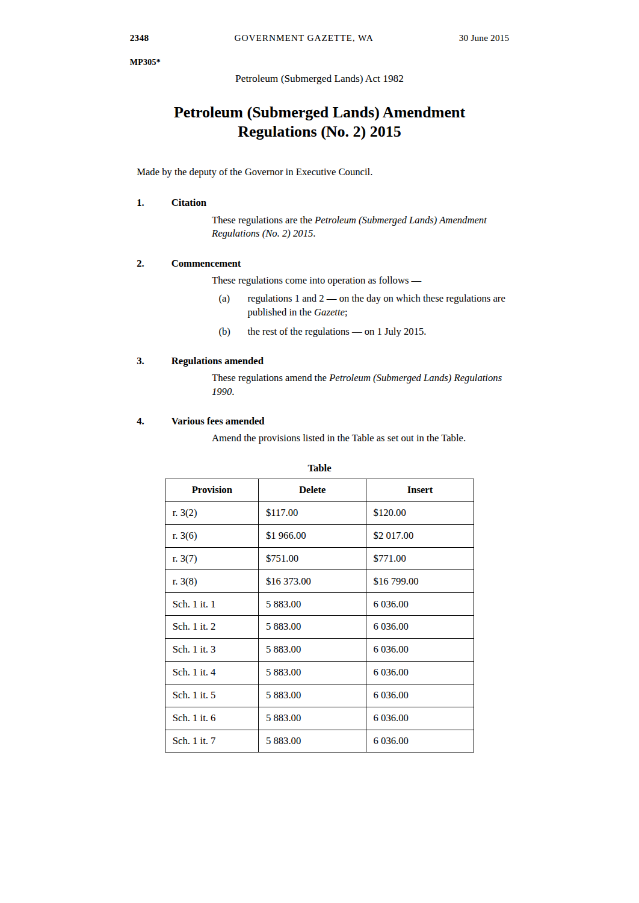2348
GOVERNMENT GAZETTE, WA
30 June 2015
MP305*
Petroleum (Submerged Lands) Act 1982
Petroleum (Submerged Lands) Amendment
Regulations (No. 2) 2015
Made by the deputy of the Governor in Executive Council.
1.
Citation
These regulations are the Petroleum (Submerged Lands) Amendment Regulations (No. 2) 2015.
2.
Commencement
These regulations come into operation as follows —
(a) regulations 1 and 2 — on the day on which these regulations are published in the Gazette;
(b) the rest of the regulations — on 1 July 2015.
3.
Regulations amended
These regulations amend the Petroleum (Submerged Lands) Regulations 1990.
4.
Various fees amended
Amend the provisions listed in the Table as set out in the Table.
Table
| Provision | Delete | Insert |
| --- | --- | --- |
| r. 3(2) | $117.00 | $120.00 |
| r. 3(6) | $1 966.00 | $2 017.00 |
| r. 3(7) | $751.00 | $771.00 |
| r. 3(8) | $16 373.00 | $16 799.00 |
| Sch. 1 it. 1 | 5 883.00 | 6 036.00 |
| Sch. 1 it. 2 | 5 883.00 | 6 036.00 |
| Sch. 1 it. 3 | 5 883.00 | 6 036.00 |
| Sch. 1 it. 4 | 5 883.00 | 6 036.00 |
| Sch. 1 it. 5 | 5 883.00 | 6 036.00 |
| Sch. 1 it. 6 | 5 883.00 | 6 036.00 |
| Sch. 1 it. 7 | 5 883.00 | 6 036.00 |